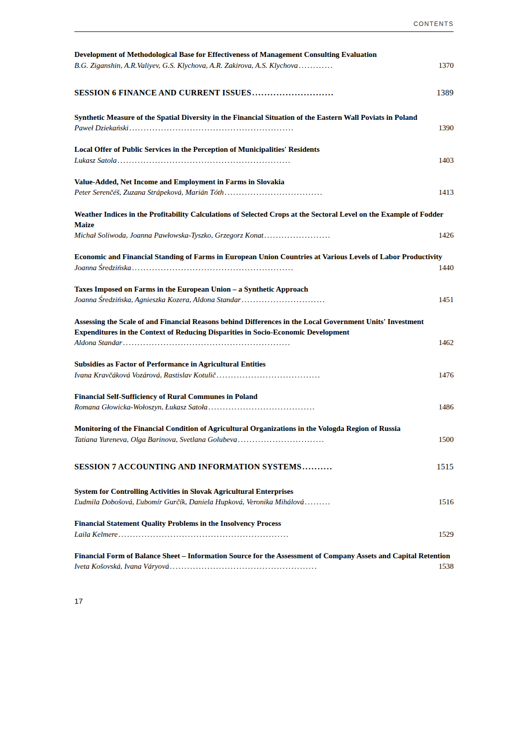CONTENTS
Development of Methodological Base for Effectiveness of Management Consulting Evaluation
B.G. Ziganshin, A.R.Valiyev, G.S. Klychova, A.R. Zakirova, A.S. Klychova ............ 1370
SESSION 6 FINANCE AND CURRENT ISSUES ........................... 1389
Synthetic Measure of the Spatial Diversity in the Financial Situation of the Eastern Wall Poviats in Poland
Paweł Dziekański ......................................................... 1390
Local Offer of Public Services in the Perception of Municipalities' Residents
Lukasz Satola ............................................................ 1403
Value-Added, Net Income and Employment in Farms in Slovakia
Peter Serenčéš, Zuzana Strápeková, Marián Tóth .................................. 1413
Weather Indices in the Profitability Calculations of Selected Crops at the Sectoral Level on the Example of Fodder Maize
Michał Soliwoda, Joanna Pawłowska-Tyszko, Grzegorz Konat ....................... 1426
Economic and Financial Standing of Farms in European Union Countries at Various Levels of Labor Productivity
Joanna Średzińska ........................................................ 1440
Taxes Imposed on Farms in the European Union – a Synthetic Approach
Joanna Średzińska, Agnieszka Kozera, Aldona Standar ............................. 1451
Assessing the Scale of and Financial Reasons behind Differences in the Local Government Units' Investment Expenditures in the Context of Reducing Disparities in Socio-Economic Development
Aldona Standar .......................................................... 1462
Subsidies as Factor of Performance in Agricultural Entities
Ivana Kravčáková Vozárová, Rastislav Kotulič .................................... 1476
Financial Self-Sufficiency of Rural Communes in Poland
Romana Głowicka-Wołoszyn, Łukasz Satoła ..................................... 1486
Monitoring of the Financial Condition of Agricultural Organizations in the Vologda Region of Russia
Tatiana Yureneva, Olga Barinova, Svetlana Golubeva .............................. 1500
SESSION 7 ACCOUNTING AND INFORMATION SYSTEMS .......... 1515
System for Controlling Activities in Slovak Agricultural Enterprises
Ľudmila Dobošová, Ľubomír Gurčík, Daniela Hupková, Veronika Mihálová ......... 1516
Financial Statement Quality Problems in the Insolvency Process
Laila Kelmere ........................................................... 1529
Financial Form of Balance Sheet – Information Source for the Assessment of Company Assets and Capital Retention
Iveta Košovská, Ivana Váryová ................................................... 1538
17